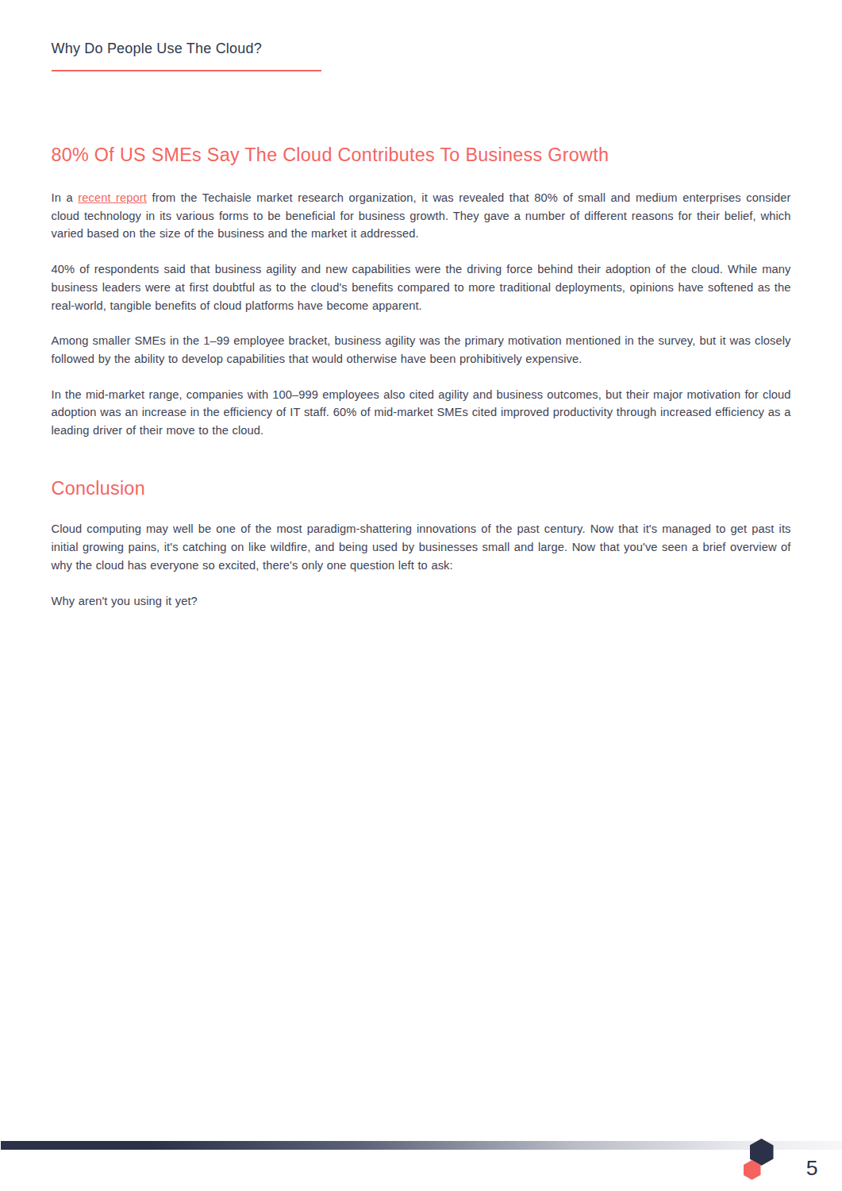Why Do People Use The Cloud?
80% Of US SMEs Say The Cloud Contributes To Business Growth
In a recent report from the Techaisle market research organization, it was revealed that 80% of small and medium enterprises consider cloud technology in its various forms to be beneficial for business growth. They gave a number of different reasons for their belief, which varied based on the size of the business and the market it addressed.
40% of respondents said that business agility and new capabilities were the driving force behind their adoption of the cloud. While many business leaders were at first doubtful as to the cloud's benefits compared to more traditional deployments, opinions have softened as the real-world, tangible benefits of cloud platforms have become apparent.
Among smaller SMEs in the 1–99 employee bracket, business agility was the primary motivation mentioned in the survey, but it was closely followed by the ability to develop capabilities that would otherwise have been prohibitively expensive.
In the mid-market range, companies with 100–999 employees also cited agility and business outcomes, but their major motivation for cloud adoption was an increase in the efficiency of IT staff. 60% of mid-market SMEs cited improved productivity through increased efficiency as a leading driver of their move to the cloud.
Conclusion
Cloud computing may well be one of the most paradigm-shattering innovations of the past century. Now that it's managed to get past its initial growing pains, it's catching on like wildfire, and being used by businesses small and large. Now that you've seen a brief overview of why the cloud has everyone so excited, there's only one question left to ask:
Why aren't you using it yet?
5